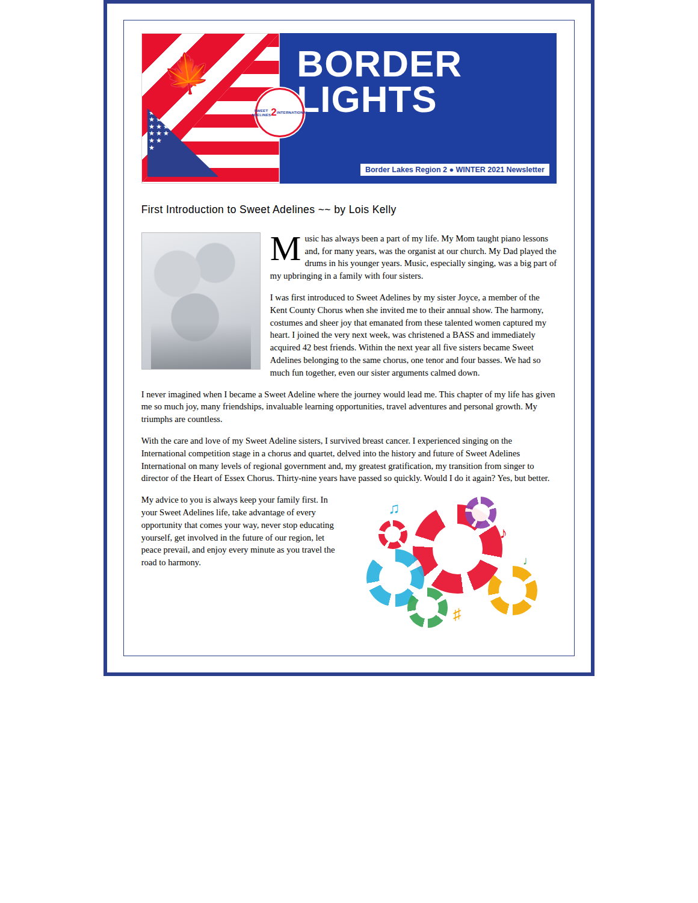🍁
★★★★★★ ★★★★★ ★★★★ ★★★ ★★ ★
SWEET ADELINES2 INTERNATIONAL
Border
Lights
Border Lakes Region 2 ● WINTER 2021 Newsletter
First Introduction to Sweet Adelines ~~ by Lois Kelly
Music has always been a part of my life. My Mom taught piano lessons and, for many years, was the organist at our church. My Dad played the drums in his younger years. Music, especially singing, was a big part of my upbringing in a family with four sisters.
I was first introduced to Sweet Adelines by my sister Joyce, a member of the Kent County Chorus when she invited me to their annual show. The harmony, costumes and sheer joy that emanated from these talented women captured my heart. I joined the very next week, was christened a BASS and immediately acquired 42 best friends. Within the next year all five sisters became Sweet Adelines belonging to the same chorus, one tenor and four basses. We had so much fun together, even our sister arguments calmed down.
I never imagined when I became a Sweet Adeline where the journey would lead me. This chapter of my life has given me so much joy, many friendships, invaluable learning opportunities, travel adventures and personal growth. My triumphs are countless.
With the care and love of my Sweet Adeline sisters, I survived breast cancer. I experienced singing on the International competition stage in a chorus and quartet, delved into the history and future of Sweet Adelines International on many levels of regional government and, my greatest gratification, my transition from singer to director of the Heart of Essex Chorus. Thirty-nine years have passed so quickly. Would I do it again? Yes, but better.
My advice to you is always keep your family first. In your Sweet Adelines life, take advantage of every opportunity that comes your way, never stop educating yourself, get involved in the future of our region, let peace prevail, and enjoy every minute as you travel the road to harmony.
♫
♪
♯
♩